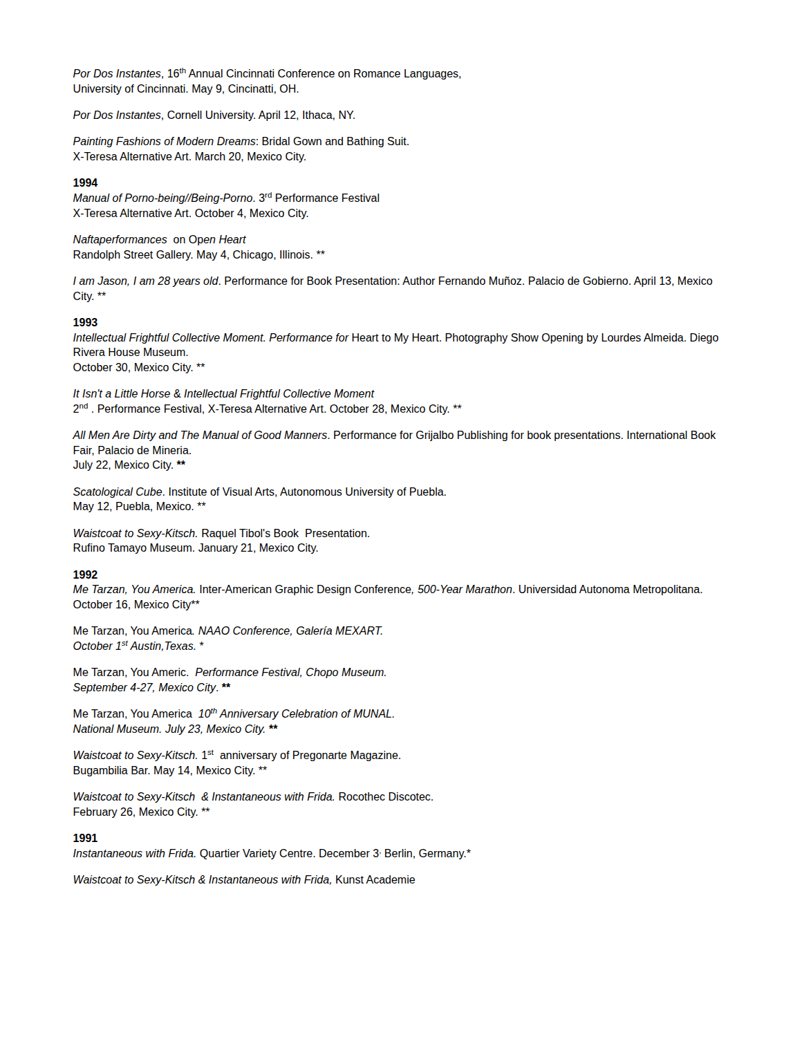Por Dos Instantes, 16th Annual Cincinnati Conference on Romance Languages,
University of Cincinnati. May 9, Cincinatti, OH.
Por Dos Instantes, Cornell University. April 12, Ithaca, NY.
Painting Fashions of Modern Dreams: Bridal Gown and Bathing Suit.
X-Teresa Alternative Art. March 20, Mexico City.
1994
Manual of Porno-being//Being-Porno. 3rd Performance Festival
X-Teresa Alternative Art. October 4, Mexico City.
Naftaperformances on Open Heart
Randolph Street Gallery. May 4, Chicago, Illinois. **
I am Jason, I am 28 years old. Performance for Book Presentation: Author Fernando Muñoz. Palacio de Gobierno. April 13, Mexico City. **
1993
Intellectual Frightful Collective Moment. Performance for Heart to My Heart. Photography Show Opening by Lourdes Almeida. Diego Rivera House Museum.
October 30, Mexico City. **
It Isn't a Little Horse & Intellectual Frightful Collective Moment
2nd . Performance Festival, X-Teresa Alternative Art. October 28, Mexico City. **
All Men Are Dirty and The Manual of Good Manners. Performance for Grijalbo Publishing for book presentations. International Book Fair, Palacio de Mineria.
July 22, Mexico City. **
Scatological Cube. Institute of Visual Arts, Autonomous University of Puebla.
May 12, Puebla, Mexico. **
Waistcoat to Sexy-Kitsch. Raquel Tibol's Book Presentation.
Rufino Tamayo Museum. January 21, Mexico City.
1992
Me Tarzan, You America. Inter-American Graphic Design Conference, 500-Year Marathon. Universidad Autonoma Metropolitana.
October 16, Mexico City**
Me Tarzan, You America. NAAO Conference, Galería MEXART.
October 1st Austin,Texas. *
Me Tarzan, You Americ. Performance Festival, Chopo Museum.
September 4-27, Mexico City. **
Me Tarzan, You America 10th Anniversary Celebration of MUNAL.
National Museum. July 23, Mexico City. **
Waistcoat to Sexy-Kitsch. 1st anniversary of Pregonarte Magazine.
Bugambilia Bar. May 14, Mexico City. **
Waistcoat to Sexy-Kitsch & Instantaneous with Frida. Rocothec Discotec.
February 26, Mexico City. **
1991
Instantaneous with Frida. Quartier Variety Centre. December 3, Berlin, Germany.*
Waistcoat to Sexy-Kitsch & Instantaneous with Frida, Kunst Academie